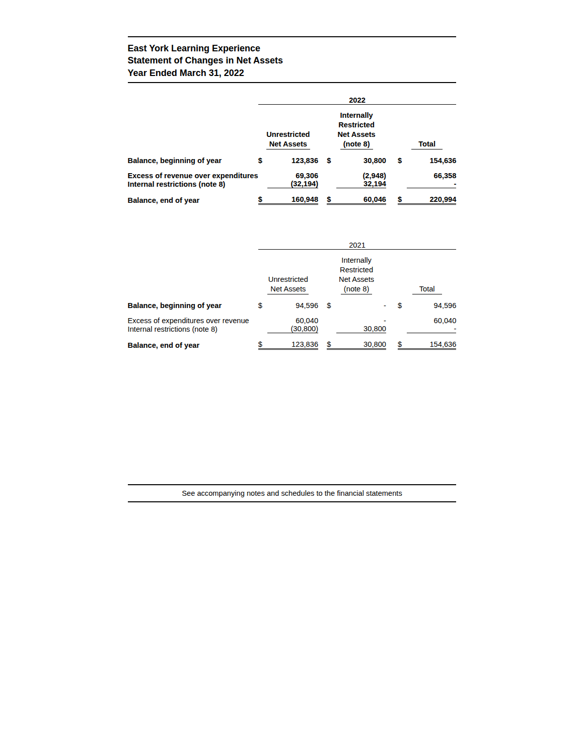East York Learning Experience Statement of Changes in Net Assets Year Ended March 31, 2022
| | 2022 |
| | Unrestricted Net Assets | | Internally Restricted Net Assets (note 8) | | Total |
| Balance, beginning of year | $ | 123,836 | | $ | 30,800 | | $ | 154,636 |
| Excess of revenue over expenditures | | 69,306 | | | (2,948) | | | 66,358 |
| Internal restrictions (note 8) | | (32,194) | | | 32,194 | | | - |
| Balance, end of year | $ | 160,948 | | $ | 60,046 | | $ | 220,994 |
| | 2021 |
| | Unrestricted Net Assets | | Internally Restricted Net Assets (note 8) | | Total |
| Balance, beginning of year | $ | 94,596 | | $ | - | | $ | 94,596 |
| Excess of expenditures over revenue | | 60,040 | | | - | | | 60,040 |
| Internal restrictions (note 8) | | (30,800) | | | 30,800 | | | - |
| Balance, end of year | $ | 123,836 | | $ | 30,800 | | $ | 154,636 |
See accompanying notes and schedules to the financial statements